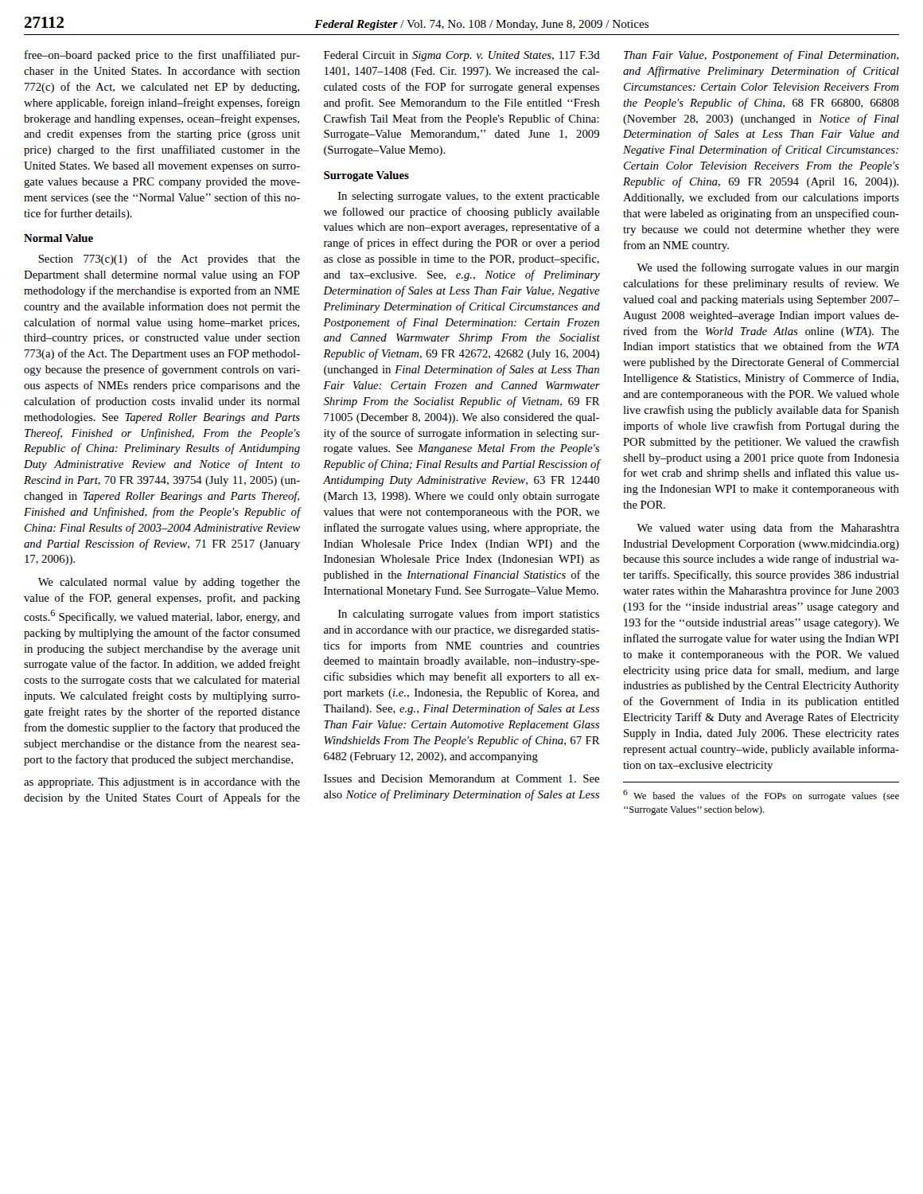27112
Federal Register / Vol. 74, No. 108 / Monday, June 8, 2009 / Notices
free–on–board packed price to the first unaffiliated purchaser in the United States. In accordance with section 772(c) of the Act, we calculated net EP by deducting, where applicable, foreign inland–freight expenses, foreign brokerage and handling expenses, ocean–freight expenses, and credit expenses from the starting price (gross unit price) charged to the first unaffiliated customer in the United States. We based all movement expenses on surrogate values because a PRC company provided the movement services (see the ‘‘Normal Value’’ section of this notice for further details).
Normal Value
Section 773(c)(1) of the Act provides that the Department shall determine normal value using an FOP methodology if the merchandise is exported from an NME country and the available information does not permit the calculation of normal value using home–market prices, third–country prices, or constructed value under section 773(a) of the Act. The Department uses an FOP methodology because the presence of government controls on various aspects of NMEs renders price comparisons and the calculation of production costs invalid under its normal methodologies. See Tapered Roller Bearings and Parts Thereof, Finished or Unfinished, From the People's Republic of China: Preliminary Results of Antidumping Duty Administrative Review and Notice of Intent to Rescind in Part, 70 FR 39744, 39754 (July 11, 2005) (unchanged in Tapered Roller Bearings and Parts Thereof, Finished and Unfinished, from the People's Republic of China: Final Results of 2003–2004 Administrative Review and Partial Rescission of Review, 71 FR 2517 (January 17, 2006)).
We calculated normal value by adding together the value of the FOP, general expenses, profit, and packing costs.6 Specifically, we valued material, labor, energy, and packing by multiplying the amount of the factor consumed in producing the subject merchandise by the average unit surrogate value of the factor. In addition, we added freight costs to the surrogate costs that we calculated for material inputs. We calculated freight costs by multiplying surrogate freight rates by the shorter of the reported distance from the domestic supplier to the factory that produced the subject merchandise or the distance from the nearest seaport to the factory that produced the subject merchandise,
as appropriate. This adjustment is in accordance with the decision by the United States Court of Appeals for the Federal Circuit in Sigma Corp. v. United States, 117 F.3d 1401, 1407–1408 (Fed. Cir. 1997). We increased the calculated costs of the FOP for surrogate general expenses and profit. See Memorandum to the File entitled ‘‘Fresh Crawfish Tail Meat from the People's Republic of China: Surrogate–Value Memorandum,’’ dated June 1, 2009 (Surrogate–Value Memo).
Surrogate Values
In selecting surrogate values, to the extent practicable we followed our practice of choosing publicly available values which are non–export averages, representative of a range of prices in effect during the POR or over a period as close as possible in time to the POR, product–specific, and tax–exclusive. See, e.g., Notice of Preliminary Determination of Sales at Less Than Fair Value, Negative Preliminary Determination of Critical Circumstances and Postponement of Final Determination: Certain Frozen and Canned Warmwater Shrimp From the Socialist Republic of Vietnam, 69 FR 42672, 42682 (July 16, 2004) (unchanged in Final Determination of Sales at Less Than Fair Value: Certain Frozen and Canned Warmwater Shrimp From the Socialist Republic of Vietnam, 69 FR 71005 (December 8, 2004)). We also considered the quality of the source of surrogate information in selecting surrogate values. See Manganese Metal From the People's Republic of China; Final Results and Partial Rescission of Antidumping Duty Administrative Review, 63 FR 12440 (March 13, 1998). Where we could only obtain surrogate values that were not contemporaneous with the POR, we inflated the surrogate values using, where appropriate, the Indian Wholesale Price Index (Indian WPI) and the Indonesian Wholesale Price Index (Indonesian WPI) as published in the International Financial Statistics of the International Monetary Fund. See Surrogate–Value Memo.
In calculating surrogate values from import statistics and in accordance with our practice, we disregarded statistics for imports from NME countries and countries deemed to maintain broadly available, non–industry-specific subsidies which may benefit all exporters to all export markets (i.e., Indonesia, the Republic of Korea, and Thailand). See, e.g., Final Determination of Sales at Less Than Fair Value: Certain Automotive Replacement Glass Windshields From The People's Republic of China, 67 FR 6482 (February 12, 2002), and accompanying
Issues and Decision Memorandum at Comment 1. See also Notice of Preliminary Determination of Sales at Less Than Fair Value, Postponement of Final Determination, and Affirmative Preliminary Determination of Critical Circumstances: Certain Color Television Receivers From the People's Republic of China, 68 FR 66800, 66808 (November 28, 2003) (unchanged in Notice of Final Determination of Sales at Less Than Fair Value and Negative Final Determination of Critical Circumstances: Certain Color Television Receivers From the People's Republic of China, 69 FR 20594 (April 16, 2004)). Additionally, we excluded from our calculations imports that were labeled as originating from an unspecified country because we could not determine whether they were from an NME country.
We used the following surrogate values in our margin calculations for these preliminary results of review. We valued coal and packing materials using September 2007–August 2008 weighted–average Indian import values derived from the World Trade Atlas online (WTA). The Indian import statistics that we obtained from the WTA were published by the Directorate General of Commercial Intelligence & Statistics, Ministry of Commerce of India, and are contemporaneous with the POR. We valued whole live crawfish using the publicly available data for Spanish imports of whole live crawfish from Portugal during the POR submitted by the petitioner. We valued the crawfish shell by–product using a 2001 price quote from Indonesia for wet crab and shrimp shells and inflated this value using the Indonesian WPI to make it contemporaneous with the POR.
We valued water using data from the Maharashtra Industrial Development Corporation (www.midcindia.org) because this source includes a wide range of industrial water tariffs. Specifically, this source provides 386 industrial water rates within the Maharashtra province for June 2003 (193 for the ‘‘inside industrial areas’’ usage category and 193 for the ‘‘outside industrial areas’’ usage category). We inflated the surrogate value for water using the Indian WPI to make it contemporaneous with the POR. We valued electricity using price data for small, medium, and large industries as published by the Central Electricity Authority of the Government of India in its publication entitled Electricity Tariff & Duty and Average Rates of Electricity Supply in India, dated July 2006. These electricity rates represent actual country–wide, publicly available information on tax–exclusive electricity
6 We based the values of the FOPs on surrogate values (see ‘‘Surrogate Values’’ section below).